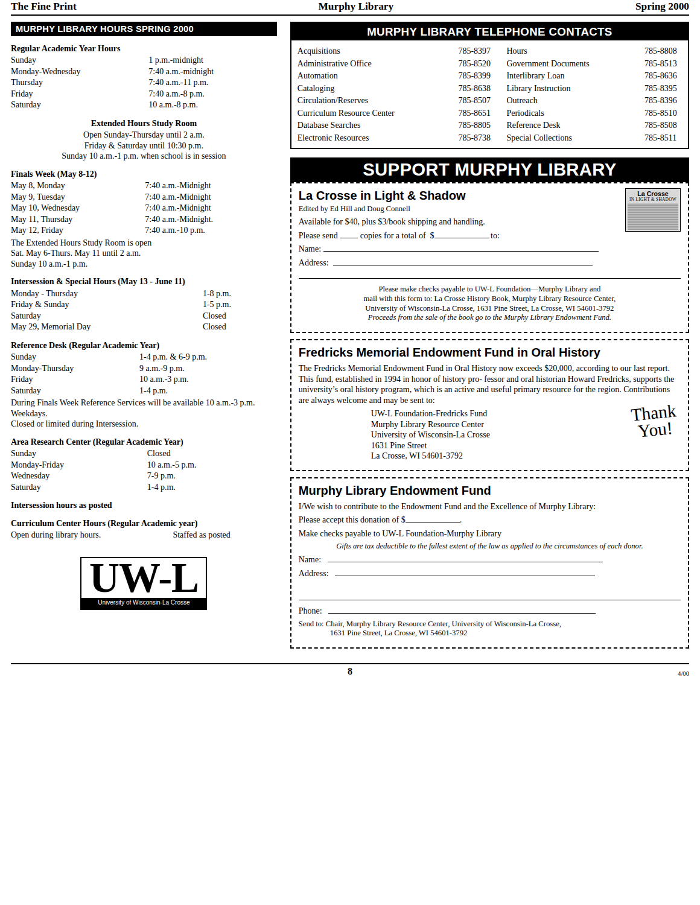The Fine Print
Murphy Library
Spring 2000
MURPHY LIBRARY HOURS SPRING 2000
Regular Academic Year Hours
| Sunday | 1 p.m.-midnight |
| Monday-Wednesday | 7:40 a.m.-midnight |
| Thursday | 7:40 a.m.-11 p.m. |
| Friday | 7:40 a.m.-8 p.m. |
| Saturday | 10 a.m.-8 p.m. |
Extended Hours Study Room
Open Sunday-Thursday until 2 a.m.
Friday & Saturday until 10:30 p.m.
Sunday 10 a.m.-1 p.m. when school is in session
Finals Week (May 8-12)
| May 8, Monday | 7:40 a.m.-Midnight |
| May 9, Tuesday | 7:40 a.m.-Midnight |
| May 10, Wednesday | 7:40 a.m.-Midnight |
| May 11, Thursday | 7:40 a.m.-Midnight. |
| May 12, Friday | 7:40 a.m.-10 p.m. |
The Extended Hours Study Room is open
Sat. May 6-Thurs. May 11 until 2 a.m.
Sunday 10 a.m.-1 p.m.
Intersession & Special Hours (May 13 - June 11)
| Monday - Thursday | 1-8 p.m. |
| Friday & Sunday | 1-5 p.m. |
| Saturday | Closed |
| May 29, Memorial Day | Closed |
Reference Desk (Regular Academic Year)
| Sunday | 1-4 p.m. & 6-9 p.m. |
| Monday-Thursday | 9 a.m.-9 p.m. |
| Friday | 10 a.m.-3 p.m. |
| Saturday | 1-4 p.m. |
During Finals Week Reference Services will be available 10 a.m.-3 p.m. Weekdays.
Closed or limited during Intersession.
Area Research Center (Regular Academic Year)
| Sunday | Closed |
| Monday-Friday | 10 a.m.-5 p.m. |
| Wednesday | 7-9 p.m. |
| Saturday | 1-4 p.m. |
Intersession hours as posted
Curriculum Center Hours (Regular Academic year)
| Open during library hours. | Staffed as posted |
UW-L
University of Wisconsin-La Crosse
MURPHY LIBRARY TELEPHONE CONTACTS
| Acquisitions | 785-8397 | | Hours | 785-8808 |
| Administrative Office | 785-8520 | | Government Documents | 785-8513 |
| Automation | 785-8399 | | Interlibrary Loan | 785-8636 |
| Cataloging | 785-8638 | | Library Instruction | 785-8395 |
| Circulation/Reserves | 785-8507 | | Outreach | 785-8396 |
| Curriculum Resource Center | 785-8651 | | Periodicals | 785-8510 |
| Database Searches | 785-8805 | | Reference Desk | 785-8508 |
| Electronic Resources | 785-8738 | | Special Collections | 785-8511 |
SUPPORT MURPHY LIBRARY
La Crosse IN LIGHT & SHADOW
La Crosse in Light & Shadow
Edited by Ed Hill and Doug Connell
Available for $40, plus $3/book shipping and handling.
Please send copies for a total of $ to:
Name:
Address:
Please make checks payable to UW-L Foundation—Murphy Library and
mail with this form to: La Crosse History Book, Murphy Library Resource Center,
University of Wisconsin-La Crosse, 1631 Pine Street, La Crosse, WI 54601-3792
Proceeds from the sale of the book go to the Murphy Library Endowment Fund.
Fredricks Memorial Endowment Fund in Oral History
The Fredricks Memorial Endowment Fund in Oral History now exceeds $20,000, according to our last report. This fund, established in 1994 in honor of history pro- fessor and oral historian Howard Fredricks, supports the university’s oral history program, which is an active and useful primary resource for the region. Contributions are always welcome and may be sent to:
Thank
You!
UW-L Foundation-Fredricks Fund
Murphy Library Resource Center
University of Wisconsin-La Crosse
1631 Pine Street
La Crosse, WI 54601-3792
Murphy Library Endowment Fund
I/We wish to contribute to the Endowment Fund and the Excellence of Murphy Library:
Please accept this donation of $ .
Make checks payable to UW-L Foundation-Murphy Library
Gifts are tax deductible to the fullest extent of the law as applied to the circumstances of each donor.
Name:
Address:
Phone:
Send to: Chair, Murphy Library Resource Center, University of Wisconsin-La Crosse,
1631 Pine Street, La Crosse, WI 54601-3792
8 4/00